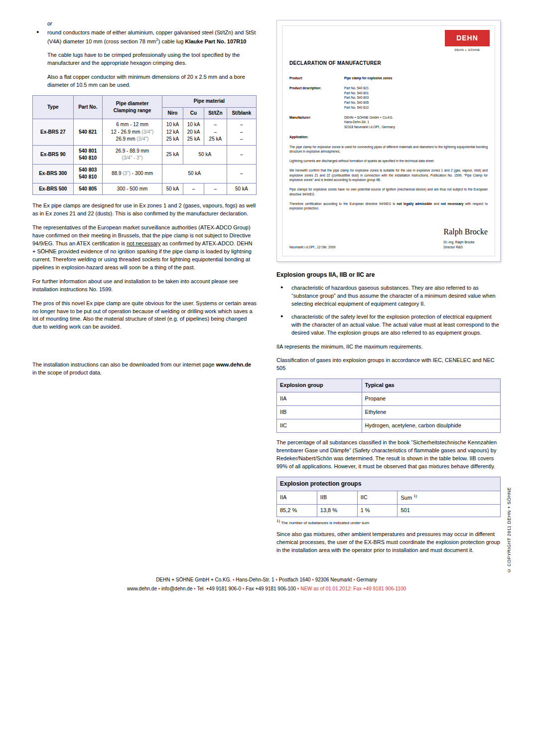or
round conductors made of either aluminium, copper galvanised steel (St/tZn) and StSt (V4A) diameter 10 mm (cross section 78 mm2) cable lug Klauke Part No. 107R10
The cable lugs have to be crimped professionally using the tool specified by the manufacturer and the appropriate hexagon crimping dies.
Also a flat copper conductor with minimum dimensions of 20 x 2.5 mm and a bore diameter of 10.5 mm can be used.
| Type | Part No. | Pipe diameter Clamping range | Pipe material |
| --- | --- | --- | --- |
| Niro | Cu | St/tZn | St/blank |
| Ex-BRS 27 | 540 821 | 6 mm - 12 mm 12 - 26.9 mm (3/4") 26.9 mm (3/4") | 10 kA 12 kA 25 kA | 10 kA 20 kA 25 kA | – – 25 kA | – – – |
| Ex-BRS 90 | 540 801 540 810 | 26.9 - 88.9 mm (3/4" - 3") | 25 kA | 50 kA | – |
| Ex-BRS 300 | 540 803 540 810 | 88.9 (3") - 300 mm | 50 kA | – |
| Ex-BRS 500 | 540 805 | 300 - 500 mm | 50 kA | – | – | 50 kA |
The Ex pipe clamps are designed for use in Ex zones 1 and 2 (gases, vapours, fogs) as well as in Ex zones 21 and 22 (dusts). This is also confirmed by the manufacturer declaration.
The representatives of the European market surveillance authorities (ATEX-ADCO Group) have confirmed on their meeting in Brussels, that the pipe clamp is not subject to Directive 94/9/EG. Thus an ATEX certification is not necessary as confirmed by ATEX-ADCO. DEHN + SÖHNE provided evidence of no ignition sparking if the pipe clamp is loaded by lightning current. Therefore welding or using threaded sockets for lightning equipotential bonding at pipelines in explosion-hazard areas will soon be a thing of the past.
For further information about use and installation to be taken into account please see installation instructions No. 1599.
The pros of this novel Ex pipe clamp are quite obvious for the user. Systems or certain areas no longer have to be put out of operation because of welding or drilling work which saves a lot of mounting time. Also the material structure of steel (e.g. of pipelines) being changed due to welding work can be avoided.
The installation instructions can also be downloaded from our internet page www.dehn.de in the scope of product data.
DEHN
DEHN + SÖHNE
DECLARATION OF MANUFACTURER
Product:
Pipe clamp for explosive zones
Product description:
Part No. 540 821
Part No. 540 801
Part No. 540 803
Part No. 540 805
Part No. 540 810
Manufacturer:
DEHN + SÖHNE GmbH + Co.KG.
Hans-Dehn-Str. 1
92318 Neumarkt i.d.OPf., Germany
Application:
The pipe clamp for explosive zones is used for connecting pipes of different materials and diameters to the lightning equipotential bonding structure in explosive atmospheres.
Lightning currents are discharged without formation of sparks as specified in the technical data sheet.
We herewith confirm that the pipe clamp for explosive zones is suitable for the use in explosive zones 1 and 2 (gas, vapour, mist) and explosive zones 21 and 22 (combustible dust) in connection with the installation instructions, Publication No. 1599, "Pipe Clamp for explosive zones" and is tested according to explosion group IIB.
Pipe clamps for explosive zones have no own potential source of ignition (mechanical device) and are thus not subject to the European directive 94/9/EG.
Therefore certification according to the European directive 94/9/EG is not legally admissible and not necessary with respect to explosion protection.
Neumarkt i.d.OPf., 12 Okt. 2009
Ralph Brocke
Dr.-Ing. Ralph Brocke
Director R&D
Explosion groups IIA, IIB or IIC are
characteristic of hazardous gaseous substances. They are also referred to as “substance group” and thus assume the character of a minimum desired value when selecting electrical equipment of equipment category II.
characteristic of the safety level for the explosion protection of electrical equipment with the character of an actual value. The actual value must at least correspond to the desired value. The explosion groups are also referred to as equipment groups.
IIA represents the minimum, IIC the maximum requirements.
Classification of gases into explosion groups in accordance with IEC, CENELEC and NEC 505
| Explosion group | Typical gas |
| --- | --- |
| IIA | Propane |
| IIB | Ethylene |
| IIC | Hydrogen, acetylene, carbon disulphide |
The percentage of all substances classified in the book “Sicherheitstechnische Kennzahlen brennbarer Gase und Dämpfe“ (Safety characteristics of flammable gases and vapours) by Redeker/Nabert/Schön was determined. The result is shown in the table below. IIB covers 99% of all applications. However, it must be observed that gas mixtures behave differently.
| Explosion protection groups |
| --- |
| IIA | IIB | IIC | Sum 1) |
| 85,2 % | 13,8 % | 1 % | 501 |
1) The number of substances is indicated under sum
Since also gas mixtures, other ambient temperatures and pressures may occur in different chemical processes, the user of the EX-BRS must coordinate the explosion protection group in the installation area with the operator prior to installation and must document it.
© COPYRIGHT 2011 DEHN + SÖHNE
DEHN + SÖHNE GmbH + Co.KG. • Hans-Dehn-Str. 1 • Postfach 1640 • 92306 Neumarkt • Germany
www.dehn.de • info@dehn.de • Tel. +49 9181 906-0 • Fax +49 9181 906-100 • NEW as of 01.01.2012: Fax +49 9181 906-1100